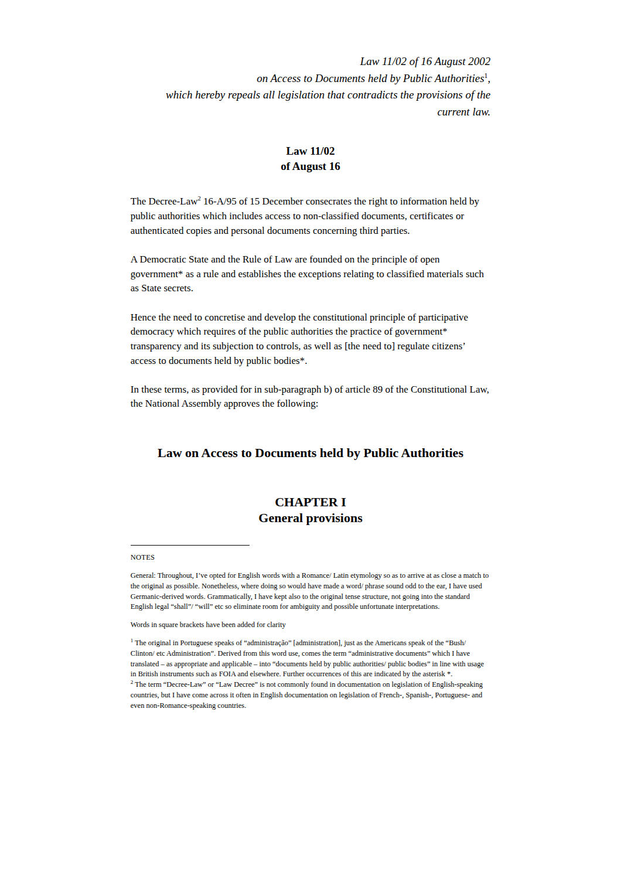Law 11/02 of 16 August 2002
on Access to Documents held by Public Authorities1,
which hereby repeals all legislation that contradicts the provisions of the
current law.
Law 11/02
of August 16
The Decree-Law2 16-A/95 of 15 December consecrates the right to information held by public authorities which includes access to non-classified documents, certificates or authenticated copies and personal documents concerning third parties.
A Democratic State and the Rule of Law are founded on the principle of open government* as a rule and establishes the exceptions relating to classified materials such as State secrets.
Hence the need to concretise and develop the constitutional principle of participative democracy which requires of the public authorities the practice of government* transparency and its subjection to controls, as well as [the need to] regulate citizens’ access to documents held by public bodies*.
In these terms, as provided for in sub-paragraph b) of article 89 of the Constitutional Law, the National Assembly approves the following:
Law on Access to Documents held by Public Authorities
CHAPTER I
General provisions
NOTES
General: Throughout, I’ve opted for English words with a Romance/ Latin etymology so as to arrive at as close a match to the original as possible. Nonetheless, where doing so would have made a word/ phrase sound odd to the ear, I have used Germanic-derived words. Grammatically, I have kept also to the original tense structure, not going into the standard English legal “shall”/ “will” etc so eliminate room for ambiguity and possible unfortunate interpretations.
Words in square brackets have been added for clarity
1 The original in Portuguese speaks of “administração” [administration], just as the Americans speak of the “Bush/ Clinton/ etc Administration”. Derived from this word use, comes the term “administrative documents” which I have translated – as appropriate and applicable – into “documents held by public authorities/ public bodies” in line with usage in British instruments such as FOIA and elsewhere. Further occurrences of this are indicated by the asterisk *.
2 The term “Decree-Law” or “Law Decree” is not commonly found in documentation on legislation of English-speaking countries, but I have come across it often in English documentation on legislation of French-, Spanish-, Portuguese- and even non-Romance-speaking countries.